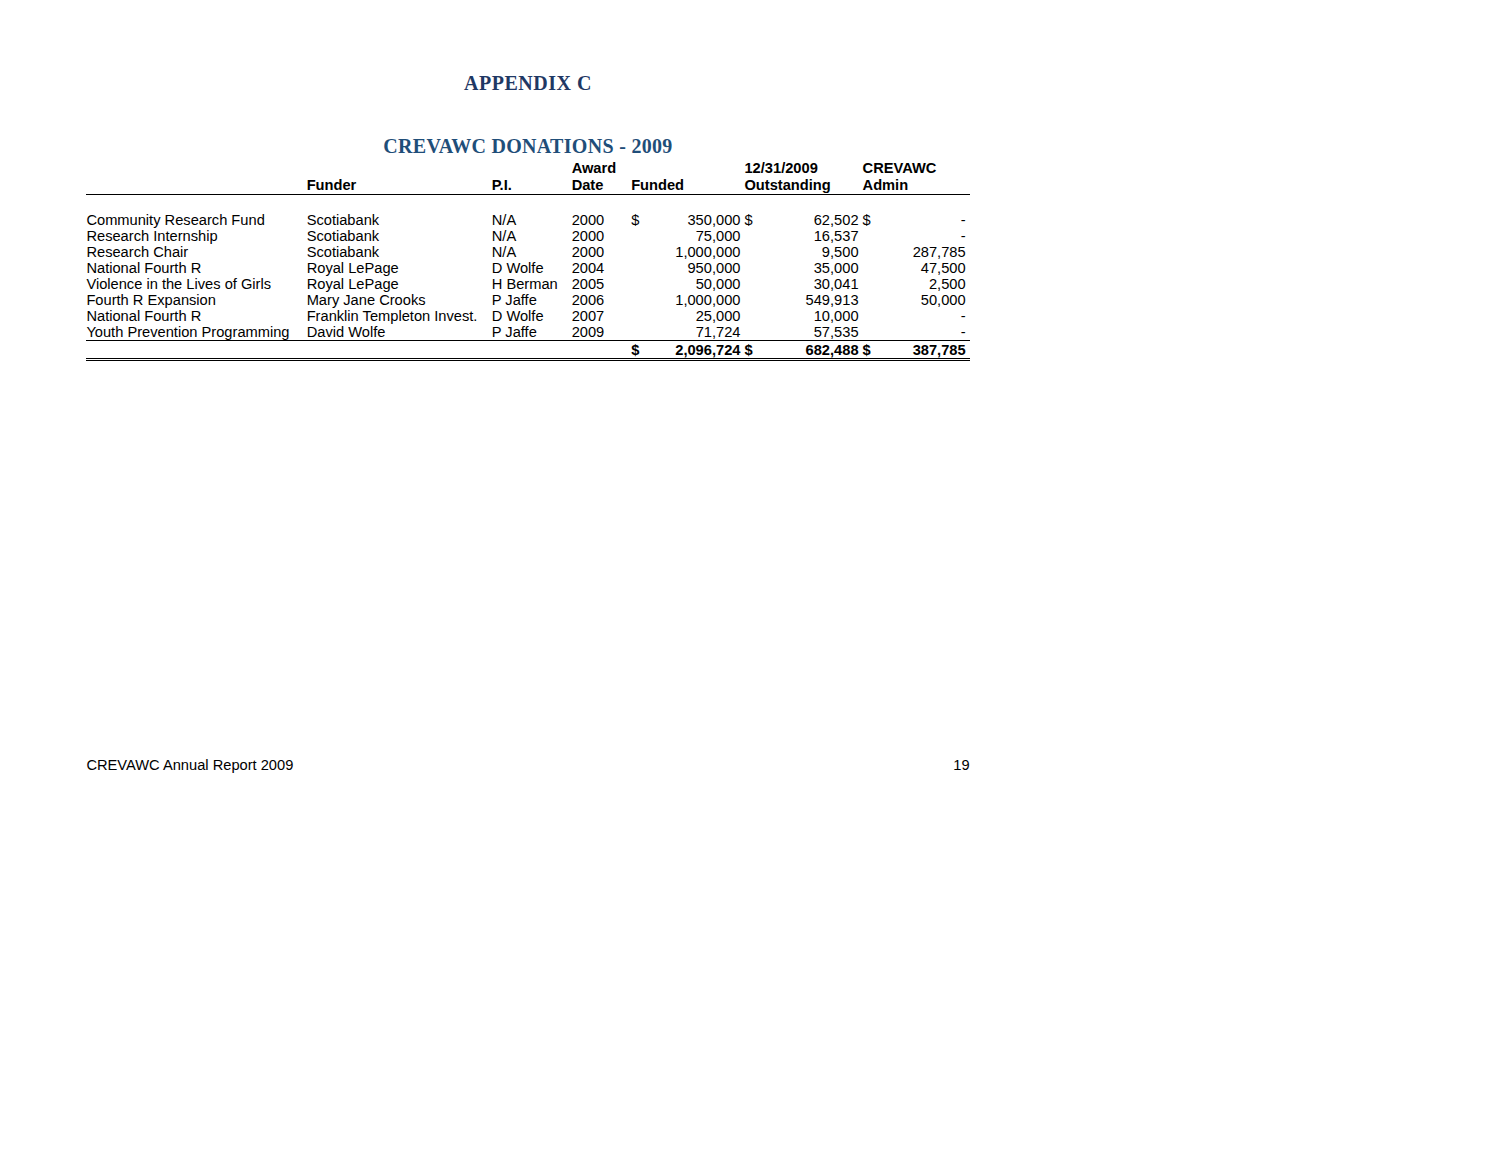APPENDIX C
CREVAWC DONATIONS - 2009
| | | | Award | | 12/31/2009 | CREVAWC |
| --- | --- | --- | --- | --- | --- | --- |
| | Funder | P.I. | Date | Funded | Outstanding | Admin |
| Community Research Fund | Scotiabank | N/A | 2000 | $ | 350,000 | $ | 62,502 | $ | - |
| Research Internship | Scotiabank | N/A | 2000 | | 75,000 | | 16,537 | | - |
| Research Chair | Scotiabank | N/A | 2000 | | 1,000,000 | | 9,500 | | 287,785 |
| National Fourth R | Royal LePage | D Wolfe | 2004 | | 950,000 | | 35,000 | | 47,500 |
| Violence in the Lives of Girls | Royal LePage | H Berman | 2005 | | 50,000 | | 30,041 | | 2,500 |
| Fourth R Expansion | Mary Jane Crooks | P Jaffe | 2006 | | 1,000,000 | | 549,913 | | 50,000 |
| National Fourth R | Franklin Templeton Invest. | D Wolfe | 2007 | | 25,000 | | 10,000 | | - |
| Youth Prevention Programming | David Wolfe | P Jaffe | 2009 | | 71,724 | | 57,535 | | - |
| | | | | $ | 2,096,724 | $ | 682,488 | $ | 387,785 |
CREVAWC Annual Report 2009 19